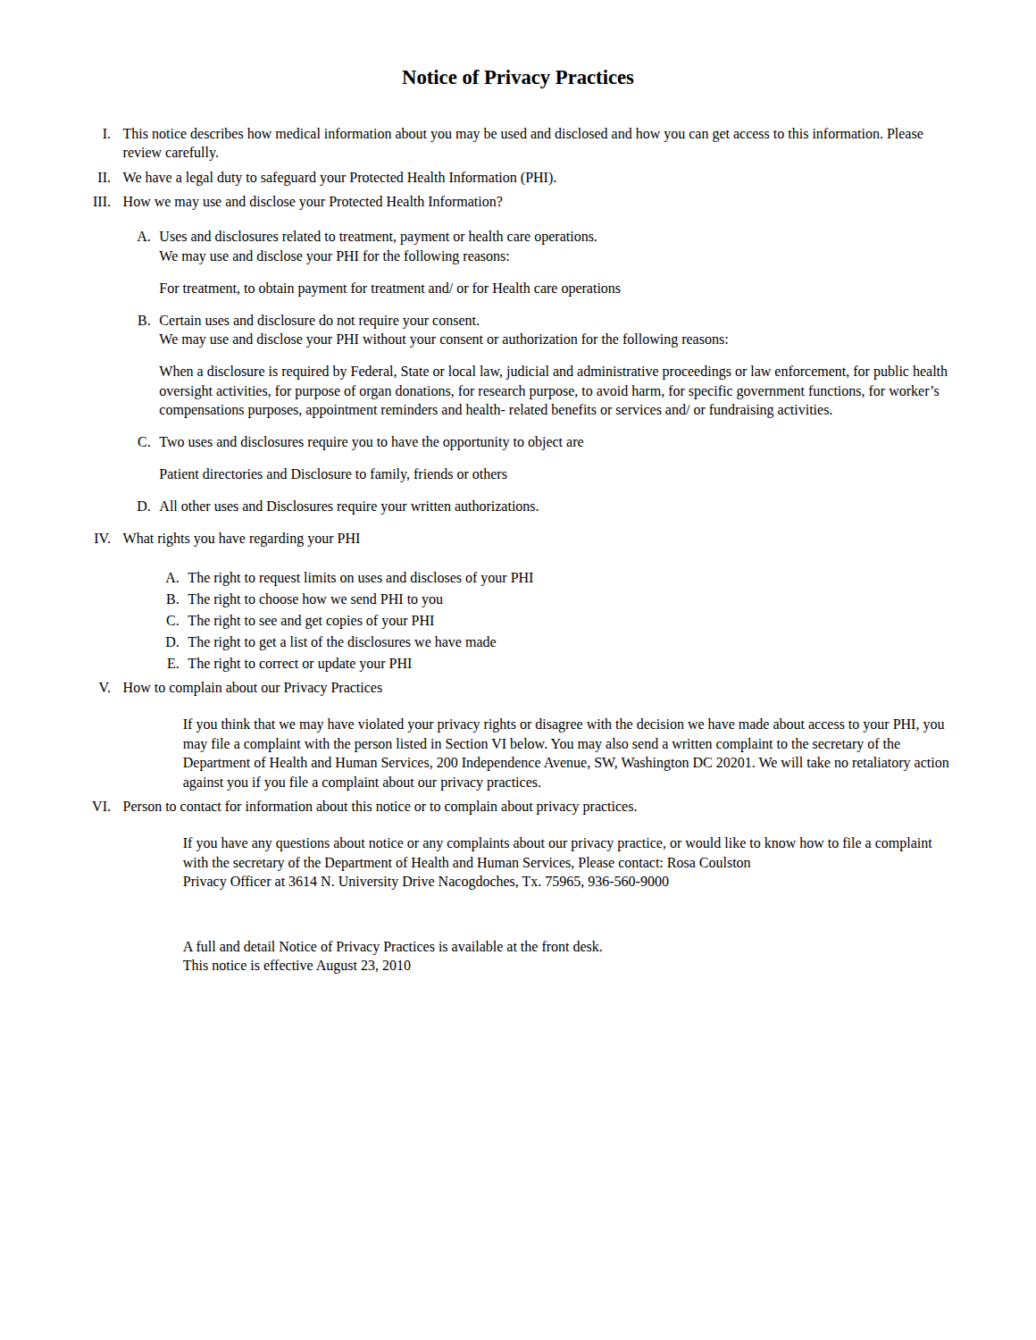Notice of Privacy Practices
This notice describes how medical information about you may be used and disclosed and how you can get access to this information. Please review carefully.
We have a legal duty to safeguard your Protected Health Information (PHI).
How we may use and disclose your Protected Health Information?
Uses and disclosures related to treatment, payment or health care operations.
We may use and disclose your PHI for the following reasons:
For treatment, to obtain payment for treatment and/ or for Health care operations
Certain uses and disclosure do not require your consent.
We may use and disclose your PHI without your consent or authorization for the following reasons:
When a disclosure is required by Federal, State or local law, judicial and administrative proceedings or law enforcement, for public health oversight activities, for purpose of organ donations, for research purpose, to avoid harm, for specific government functions, for worker’s compensations purposes, appointment reminders and health- related benefits or services and/ or fundraising activities.
Two uses and disclosures require you to have the opportunity to object are
Patient directories and Disclosure to family, friends or others
All other uses and Disclosures require your written authorizations.
What rights you have regarding your PHI
The right to request limits on uses and discloses of your PHI
The right to choose how we send PHI to you
The right to see and get copies of your PHI
The right to get a list of the disclosures we have made
The right to correct or update your PHI
How to complain about our Privacy Practices
If you think that we may have violated your privacy rights or disagree with the decision we have made about access to your PHI, you may file a complaint with the person listed in Section VI below. You may also send a written complaint to the secretary of the Department of Health and Human Services, 200 Independence Avenue, SW, Washington DC 20201. We will take no retaliatory action against you if you file a complaint about our privacy practices.
Person to contact for information about this notice or to complain about privacy practices.
If you have any questions about notice or any complaints about our privacy practice, or would like to know how to file a complaint with the secretary of the Department of Health and Human Services, Please contact: Rosa Coulston
Privacy Officer at 3614 N. University Drive Nacogdoches, Tx. 75965, 936-560-9000
A full and detail Notice of Privacy Practices is available at the front desk.
This notice is effective August 23, 2010